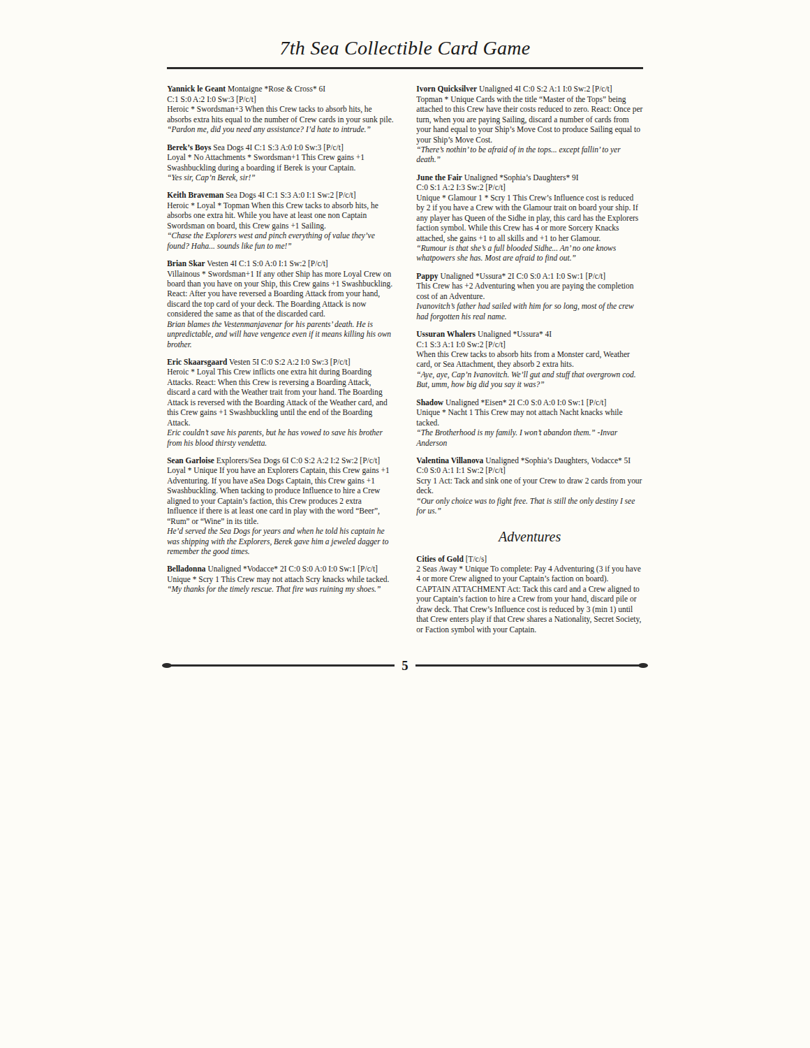7th Sea Collectible Card Game
Yannick le Geant Montaigne *Rose & Cross* 6I
C:1 S:0 A:2 I:0 Sw:3 [P/c/t]
Heroic * Swordsman+3 When this Crew tacks to absorb hits, he absorbs extra hits equal to the number of Crew cards in your sunk pile.
“Pardon me, did you need any assistance? I’d hate to intrude.”
Berek’s Boys Sea Dogs 4I C:1 S:3 A:0 I:0 Sw:3 [P/c/t]
Loyal * No Attachments * Swordsman+1 This Crew gains +1 Swashbuckling during a boarding if Berek is your Captain.
“Yes sir, Cap’n Berek, sir!”
Keith Braveman Sea Dogs 4I C:1 S:3 A:0 I:1 Sw:2 [P/c/t]
Heroic * Loyal * Topman When this Crew tacks to absorb hits, he absorbs one extra hit. While you have at least one non Captain Swordsman on board, this Crew gains +1 Sailing.
“Chase the Explorers west and pinch everything of value they’ve found? Haha... sounds like fun to me!”
Brian Skar Vesten 4I C:1 S:0 A:0 I:1 Sw:2 [P/c/t]
Villainous * Swordsman+1 If any other Ship has more Loyal Crew on board than you have on your Ship, this Crew gains +1 Swashbuckling. React: After you have reversed a Boarding Attack from your hand, discard the top card of your deck. The Boarding Attack is now considered the same as that of the discarded card.
Brian blames the Vestenmanjavenar for his parents’ death. He is unpredictable, and will have vengence even if it means killing his own brother.
Eric Skaarsgaard Vesten 5I C:0 S:2 A:2 I:0 Sw:3 [P/c/t]
Heroic * Loyal This Crew inflicts one extra hit during Boarding Attacks. React: When this Crew is reversing a Boarding Attack, discard a card with the Weather trait from your hand. The Boarding Attack is reversed with the Boarding Attack of the Weather card, and this Crew gains +1 Swashbuckling until the end of the Boarding Attack.
Eric couldn’t save his parents, but he has vowed to save his brother from his blood thirsty vendetta.
Sean Garloise Explorers/Sea Dogs 6I C:0 S:2 A:2 I:2 Sw:2 [P/c/t]
Loyal * Unique If you have an Explorers Captain, this Crew gains +1 Adventuring. If you have aSea Dogs Captain, this Crew gains +1 Swashbuckling. When tacking to produce Influence to hire a Crew aligned to your Captain’s faction, this Crew produces 2 extra Influence if there is at least one card in play with the word “Beer”, “Rum” or “Wine” in its title.
He’d served the Sea Dogs for years and when he told his captain he was shipping with the Explorers, Berek gave him a jeweled dagger to remember the good times.
Belladonna Unaligned *Vodacce* 2I C:0 S:0 A:0 I:0 Sw:1 [P/c/t]
Unique * Scry 1 This Crew may not attach Scry knacks while tacked.
“My thanks for the timely rescue. That fire was ruining my shoes.”
Ivorn Quicksilver Unaligned 4I C:0 S:2 A:1 I:0 Sw:2 [P/c/t]
Topman * Unique Cards with the title “Master of the Tops” being attached to this Crew have their costs reduced to zero. React: Once per turn, when you are paying Sailing, discard a number of cards from your hand equal to your Ship’s Move Cost to produce Sailing equal to your Ship’s Move Cost.
“There’s nothin’ to be afraid of in the tops... except fallin’ to yer death.”
June the Fair Unaligned *Sophia’s Daughters* 9I
C:0 S:1 A:2 I:3 Sw:2 [P/c/t]
Unique * Glamour 1 * Scry 1 This Crew’s Influence cost is reduced by 2 if you have a Crew with the Glamour trait on board your ship. If any player has Queen of the Sidhe in play, this card has the Explorers faction symbol. While this Crew has 4 or more Sorcery Knacks attached, she gains +1 to all skills and +1 to her Glamour.
“Rumour is that she’s a full blooded Sidhe... An’ no one knows whatpowers she has. Most are afraid to find out.”
Pappy Unaligned *Ussura* 2I C:0 S:0 A:1 I:0 Sw:1 [P/c/t]
This Crew has +2 Adventuring when you are paying the completion cost of an Adventure.
Ivanovitch’s father had sailed with him for so long, most of the crew had forgotten his real name.
Ussuran Whalers Unaligned *Ussura* 4I
C:1 S:3 A:1 I:0 Sw:2 [P/c/t]
When this Crew tacks to absorb hits from a Monster card, Weather card, or Sea Attachment, they absorb 2 extra hits.
“Aye, aye, Cap’n Ivanovitch. We’ll gut and stuff that overgrown cod. But, umm, how big did you say it was?”
Shadow Unaligned *Eisen* 2I C:0 S:0 A:0 I:0 Sw:1 [P/c/t]
Unique * Nacht 1 This Crew may not attach Nacht knacks while tacked.
“The Brotherhood is my family. I won’t abandon them.” -Invar Anderson
Valentina Villanova Unaligned *Sophia’s Daughters, Vodacce* 5I
C:0 S:0 A:1 I:1 Sw:2 [P/c/t]
Scry 1 Act: Tack and sink one of your Crew to draw 2 cards from your deck.
“Our only choice was to fight free. That is still the only destiny I see for us.”
Adventures
Cities of Gold [T/c/s]
2 Seas Away * Unique To complete: Pay 4 Adventuring (3 if you have 4 or more Crew aligned to your Captain’s faction on board). CAPTAIN ATTACHMENT Act: Tack this card and a Crew aligned to your Captain’s faction to hire a Crew from your hand, discard pile or draw deck. That Crew’s Influence cost is reduced by 3 (min 1) until that Crew enters play if that Crew shares a Nationality, Secret Society, or Faction symbol with your Captain.
5